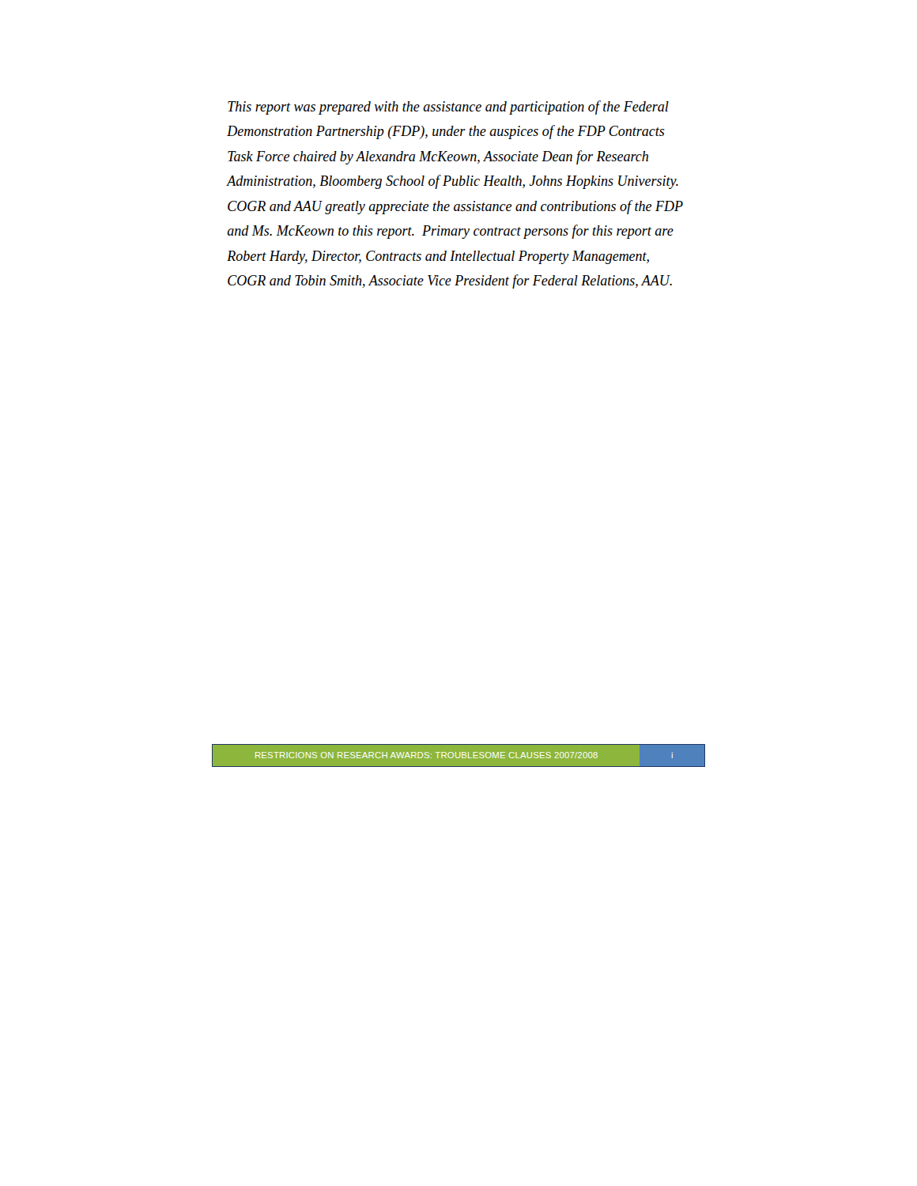This report was prepared with the assistance and participation of the Federal Demonstration Partnership (FDP), under the auspices of the FDP Contracts Task Force chaired by Alexandra McKeown, Associate Dean for Research Administration, Bloomberg School of Public Health, Johns Hopkins University. COGR and AAU greatly appreciate the assistance and contributions of the FDP and Ms. McKeown to this report. Primary contract persons for this report are Robert Hardy, Director, Contracts and Intellectual Property Management, COGR and Tobin Smith, Associate Vice President for Federal Relations, AAU.
Restricions on Research Awards: Troublesome Clauses 2007/2008
i